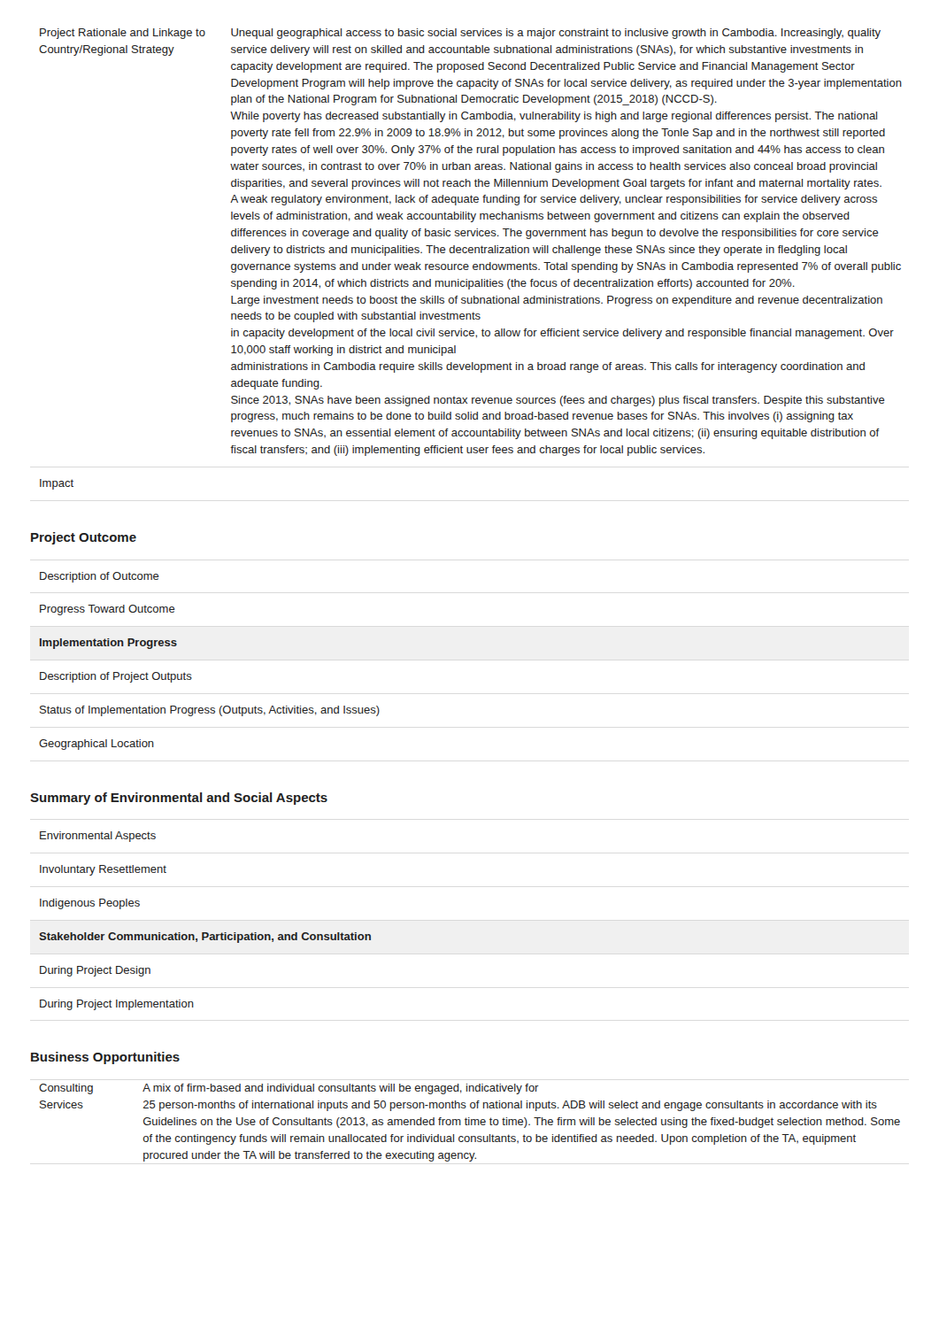| Project Rationale and Linkage to Country/Regional Strategy | Unequal geographical access to basic social services is a major constraint to inclusive growth in Cambodia. Increasingly, quality service delivery will rest on skilled and accountable subnational administrations (SNAs), for which substantive investments in capacity development are required. The proposed Second Decentralized Public Service and Financial Management Sector Development Program will help improve the capacity of SNAs for local service delivery, as required under the 3-year implementation plan of the National Program for Subnational Democratic Development (2015_2018) (NCCD-S). While poverty has decreased substantially in Cambodia, vulnerability is high and large regional differences persist. The national poverty rate fell from 22.9% in 2009 to 18.9% in 2012, but some provinces along the Tonle Sap and in the northwest still reported poverty rates of well over 30%. Only 37% of the rural population has access to improved sanitation and 44% has access to clean water sources, in contrast to over 70% in urban areas. National gains in access to health services also conceal broad provincial disparities, and several provinces will not reach the Millennium Development Goal targets for infant and maternal mortality rates. A weak regulatory environment, lack of adequate funding for service delivery, unclear responsibilities for service delivery across levels of administration, and weak accountability mechanisms between government and citizens can explain the observed differences in coverage and quality of basic services. The government has begun to devolve the responsibilities for core service delivery to districts and municipalities. The decentralization will challenge these SNAs since they operate in fledgling local governance systems and under weak resource endowments. Total spending by SNAs in Cambodia represented 7% of overall public spending in 2014, of which districts and municipalities (the focus of decentralization efforts) accounted for 20%. Large investment needs to boost the skills of subnational administrations. Progress on expenditure and revenue decentralization needs to be coupled with substantial investments in capacity development of the local civil service, to allow for efficient service delivery and responsible financial management. Over 10,000 staff working in district and municipal administrations in Cambodia require skills development in a broad range of areas. This calls for interagency coordination and adequate funding. Since 2013, SNAs have been assigned nontax revenue sources (fees and charges) plus fiscal transfers. Despite this substantive progress, much remains to be done to build solid and broad-based revenue bases for SNAs. This involves (i) assigning tax revenues to SNAs, an essential element of accountability between SNAs and local citizens; (ii) ensuring equitable distribution of fiscal transfers; and (iii) implementing efficient user fees and charges for local public services. |
| Impact |
Project Outcome
| Description of Outcome |
| Progress Toward Outcome |
| Implementation Progress |
| Description of Project Outputs |
| Status of Implementation Progress (Outputs, Activities, and Issues) |
| Geographical Location |
Summary of Environmental and Social Aspects
| Environmental Aspects |
| Involuntary Resettlement |
| Indigenous Peoples |
| Stakeholder Communication, Participation, and Consultation |
| During Project Design |
| During Project Implementation |
Business Opportunities
| Consulting Services | A mix of firm-based and individual consultants will be engaged, indicatively for 25 person-months of international inputs and 50 person-months of national inputs. ADB will select and engage consultants in accordance with its Guidelines on the Use of Consultants (2013, as amended from time to time). The firm will be selected using the fixed-budget selection method. Some of the contingency funds will remain unallocated for individual consultants, to be identified as needed. Upon completion of the TA, equipment procured under the TA will be transferred to the executing agency. |